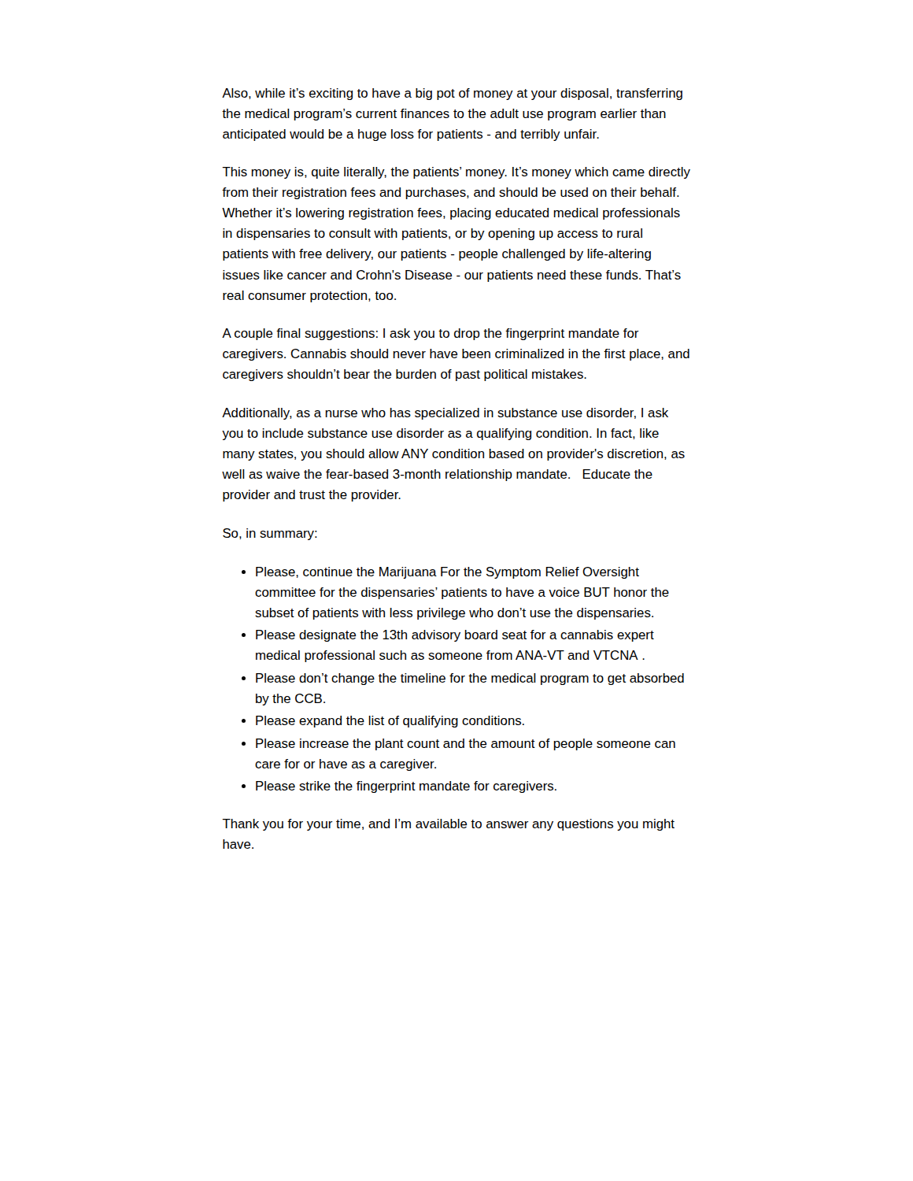Also, while it’s exciting to have a big pot of money at your disposal, transferring the medical program’s current finances to the adult use program earlier than anticipated would be a huge loss for patients - and terribly unfair.
This money is, quite literally, the patients’ money. It’s money which came directly from their registration fees and purchases, and should be used on their behalf. Whether it’s lowering registration fees, placing educated medical professionals in dispensaries to consult with patients, or by opening up access to rural patients with free delivery, our patients - people challenged by life-altering issues like cancer and Crohn's Disease - our patients need these funds. That’s real consumer protection, too.
A couple final suggestions: I ask you to drop the fingerprint mandate for caregivers. Cannabis should never have been criminalized in the first place, and caregivers shouldn’t bear the burden of past political mistakes.
Additionally, as a nurse who has specialized in substance use disorder, I ask you to include substance use disorder as a qualifying condition. In fact, like many states, you should allow ANY condition based on provider's discretion, as well as waive the fear-based 3-month relationship mandate. Educate the provider and trust the provider.
So, in summary:
Please, continue the Marijuana For the Symptom Relief Oversight committee for the dispensaries’ patients to have a voice BUT honor the subset of patients with less privilege who don’t use the dispensaries.
Please designate the 13th advisory board seat for a cannabis expert medical professional such as someone from ANA-VT and VTCNA .
Please don’t change the timeline for the medical program to get absorbed by the CCB.
Please expand the list of qualifying conditions.
Please increase the plant count and the amount of people someone can care for or have as a caregiver.
Please strike the fingerprint mandate for caregivers.
Thank you for your time, and I’m available to answer any questions you might have.